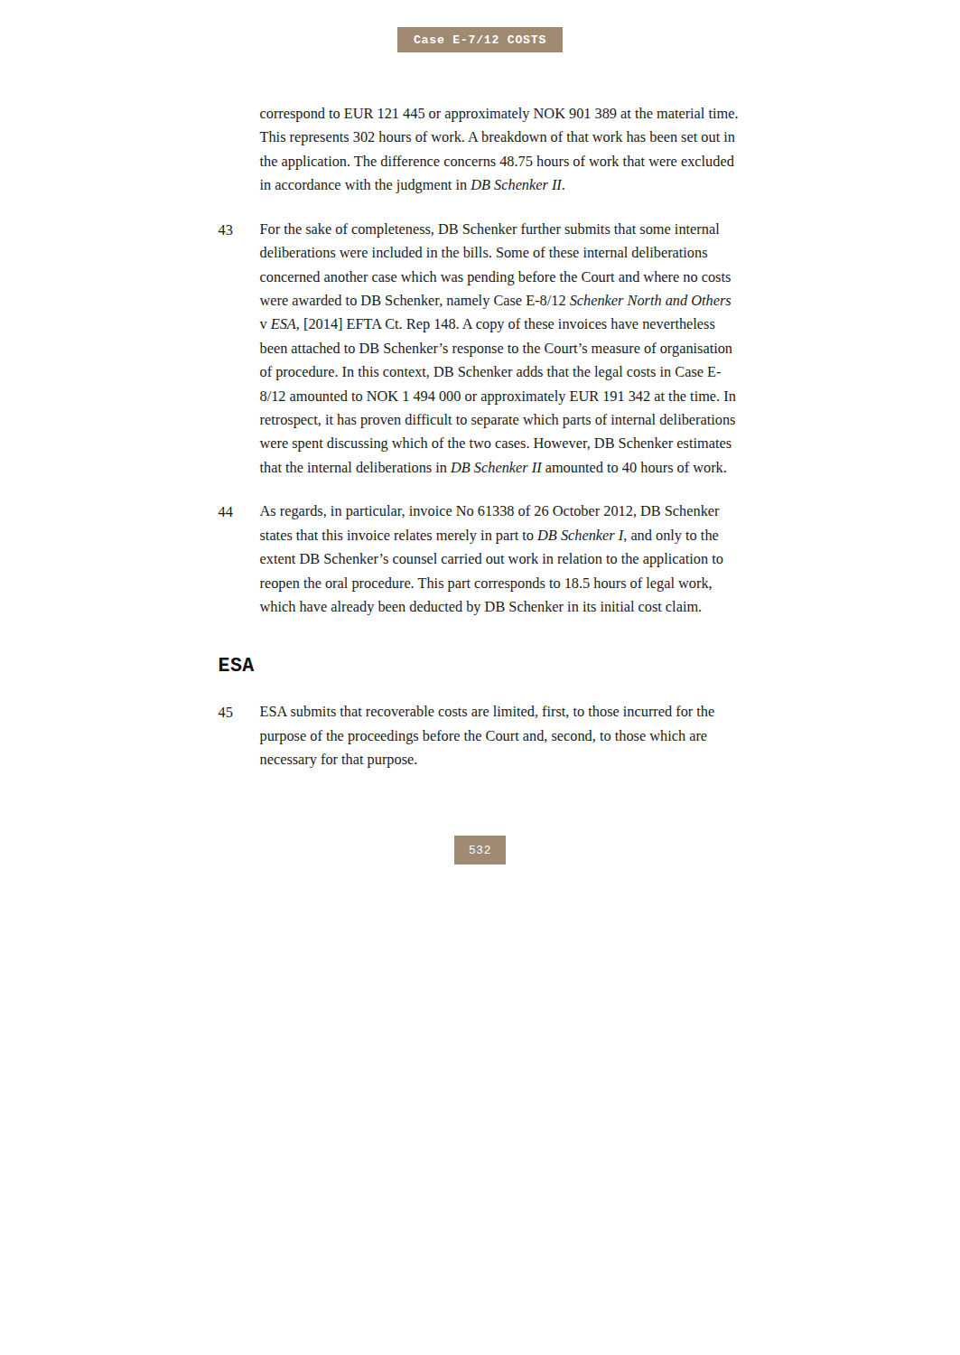Case E-7/12 COSTS
correspond to EUR 121 445 or approximately NOK 901 389 at the material time. This represents 302 hours of work. A breakdown of that work has been set out in the application. The difference concerns 48.75 hours of work that were excluded in accordance with the judgment in DB Schenker II.
43
For the sake of completeness, DB Schenker further submits that some internal deliberations were included in the bills. Some of these internal deliberations concerned another case which was pending before the Court and where no costs were awarded to DB Schenker, namely Case E-8/12 Schenker North and Others v ESA, [2014] EFTA Ct. Rep 148. A copy of these invoices have nevertheless been attached to DB Schenker’s response to the Court’s measure of organisation of procedure. In this context, DB Schenker adds that the legal costs in Case E-8/12 amounted to NOK 1 494 000 or approximately EUR 191 342 at the time. In retrospect, it has proven difficult to separate which parts of internal deliberations were spent discussing which of the two cases. However, DB Schenker estimates that the internal deliberations in DB Schenker II amounted to 40 hours of work.
44
As regards, in particular, invoice No 61338 of 26 October 2012, DB Schenker states that this invoice relates merely in part to DB Schenker I, and only to the extent DB Schenker’s counsel carried out work in relation to the application to reopen the oral procedure. This part corresponds to 18.5 hours of legal work, which have already been deducted by DB Schenker in its initial cost claim.
ESA
45
ESA submits that recoverable costs are limited, first, to those incurred for the purpose of the proceedings before the Court and, second, to those which are necessary for that purpose.
532